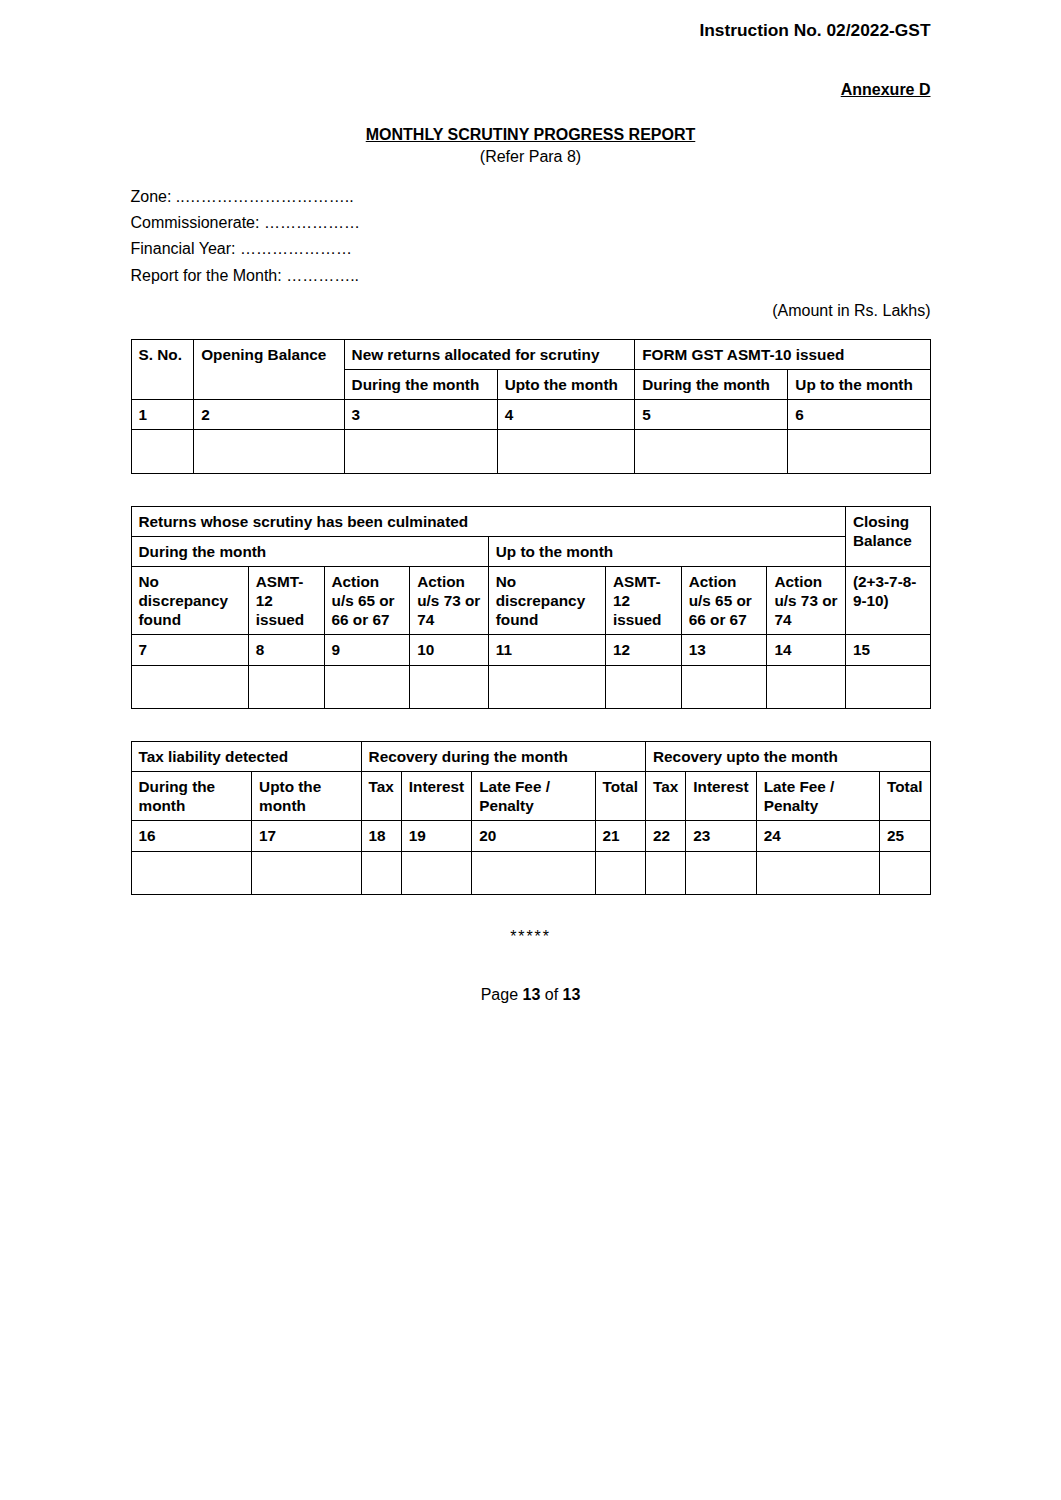Instruction No. 02/2022-GST
Annexure D
MONTHLY SCRUTINY PROGRESS REPORT
(Refer Para 8)
Zone: ..…………………………..
Commissionerate: ………………
Financial Year: …………………
Report for the Month: …………..
(Amount in Rs. Lakhs)
| S. No. | Opening Balance | New returns allocated for scrutiny | FORM GST ASMT-10 issued |
| --- | --- | --- | --- |
| During the month | Upto the month | During the month | Up to the month |
| 1 | 2 | 3 | 4 | 5 | 6 |
| Returns whose scrutiny has been culminated | Closing Balance |
| --- | --- |
| During the month | Up to the month |
| No discrepancy found | ASMT-12 issued | Action u/s 65 or 66 or 67 | Action u/s 73 or 74 | No discrepancy found | ASMT-12 issued | Action u/s 65 or 66 or 67 | Action u/s 73 or 74 | (2+3-7-8-9-10) |
| 7 | 8 | 9 | 10 | 11 | 12 | 13 | 14 | 15 |
| Tax liability detected | Recovery during the month | Recovery upto the month |
| --- | --- | --- |
| During the month | Upto the month | Tax | Interest | Late Fee / Penalty | Total | Tax | Interest | Late Fee / Penalty | Total |
| 16 | 17 | 18 | 19 | 20 | 21 | 22 | 23 | 24 | 25 |
*****
Page 13 of 13